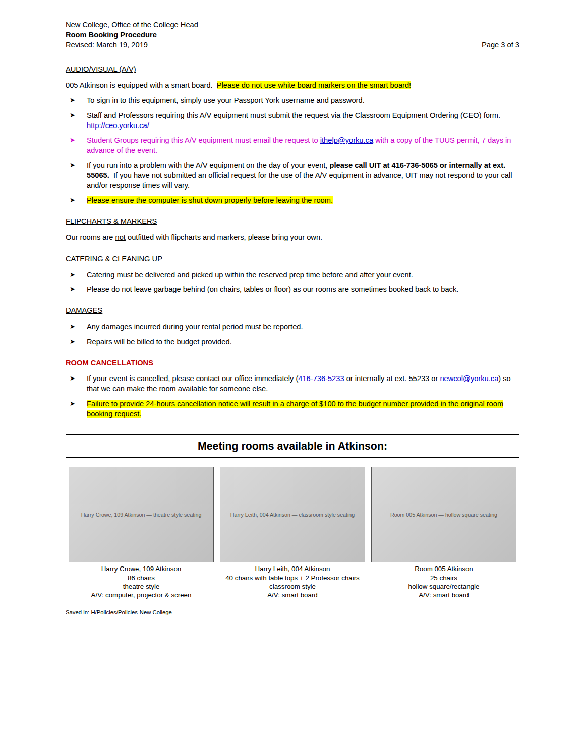New College, Office of the College Head
Room Booking Procedure
Revised: March 19, 2019
Page 3 of 3
AUDIO/VISUAL (A/V)
005 Atkinson is equipped with a smart board. Please do not use white board markers on the smart board!
To sign in to this equipment, simply use your Passport York username and password.
Staff and Professors requiring this A/V equipment must submit the request via the Classroom Equipment Ordering (CEO) form. http://ceo.yorku.ca/
Student Groups requiring this A/V equipment must email the request to ithelp@yorku.ca with a copy of the TUUS permit, 7 days in advance of the event.
If you run into a problem with the A/V equipment on the day of your event, please call UIT at 416-736-5065 or internally at ext. 55065. If you have not submitted an official request for the use of the A/V equipment in advance, UIT may not respond to your call and/or response times will vary.
Please ensure the computer is shut down properly before leaving the room.
FLIPCHARTS & MARKERS
Our rooms are not outfitted with flipcharts and markers, please bring your own.
CATERING & CLEANING UP
Catering must be delivered and picked up within the reserved prep time before and after your event.
Please do not leave garbage behind (on chairs, tables or floor) as our rooms are sometimes booked back to back.
DAMAGES
Any damages incurred during your rental period must be reported.
Repairs will be billed to the budget provided.
ROOM CANCELLATIONS
If your event is cancelled, please contact our office immediately (416-736-5233 or internally at ext. 55233 or newcol@yorku.ca) so that we can make the room available for someone else.
Failure to provide 24-hours cancellation notice will result in a charge of $100 to the budget number provided in the original room booking request.
Meeting rooms available in Atkinson:
| Harry Crowe, 109 Atkinson — theatre style seating Harry Crowe, 109 Atkinson 86 chairs theatre style A/V: computer, projector & screen | Harry Leith, 004 Atkinson — classroom style seating Harry Leith, 004 Atkinson 40 chairs with table tops + 2 Professor chairs classroom style A/V: smart board | Room 005 Atkinson — hollow square seating Room 005 Atkinson 25 chairs hollow square/rectangle A/V: smart board |
Saved in: H/Policies/Policies-New College